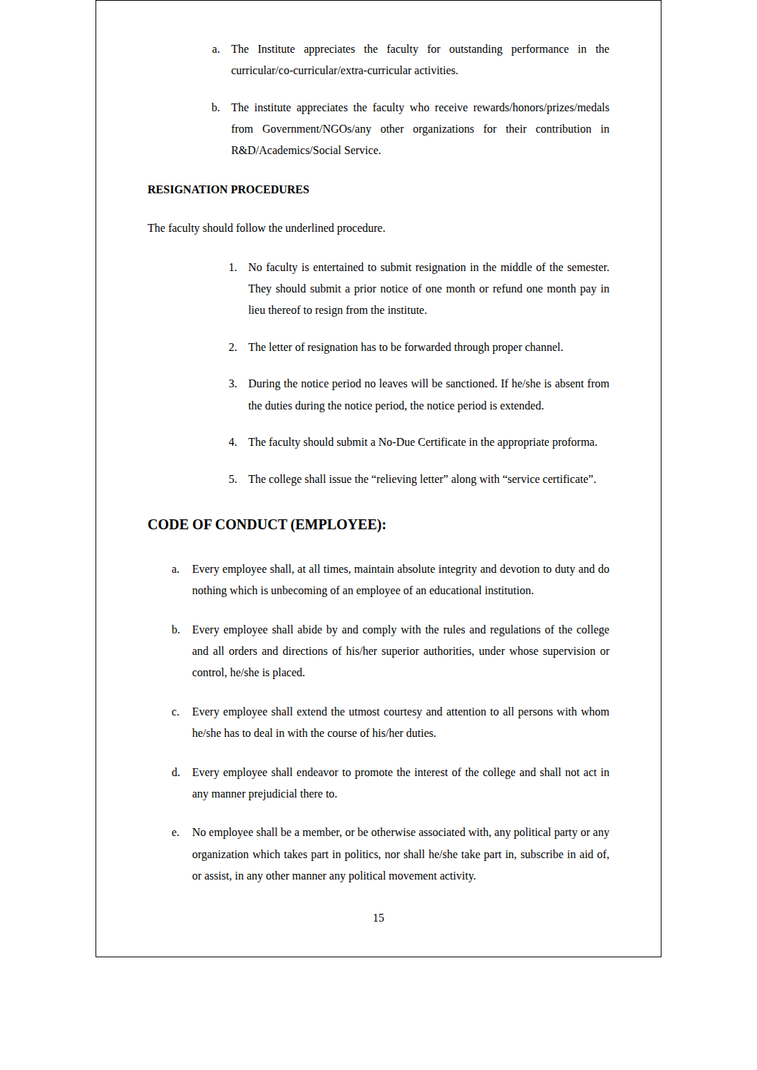The Institute appreciates the faculty for outstanding performance in the curricular/co-curricular/extra-curricular activities.
The institute appreciates the faculty who receive rewards/honors/prizes/medals from Government/NGOs/any other organizations for their contribution in R&D/Academics/Social Service.
RESIGNATION PROCEDURES
The faculty should follow the underlined procedure.
No faculty is entertained to submit resignation in the middle of the semester. They should submit a prior notice of one month or refund one month pay in lieu thereof to resign from the institute.
The letter of resignation has to be forwarded through proper channel.
During the notice period no leaves will be sanctioned. If he/she is absent from the duties during the notice period, the notice period is extended.
The faculty should submit a No-Due Certificate in the appropriate proforma.
The college shall issue the “relieving letter” along with “service certificate”.
CODE OF CONDUCT (EMPLOYEE):
a. Every employee shall, at all times, maintain absolute integrity and devotion to duty and do nothing which is unbecoming of an employee of an educational institution.
b. Every employee shall abide by and comply with the rules and regulations of the college and all orders and directions of his/her superior authorities, under whose supervision or control, he/she is placed.
c. Every employee shall extend the utmost courtesy and attention to all persons with whom he/she has to deal in with the course of his/her duties.
d. Every employee shall endeavor to promote the interest of the college and shall not act in any manner prejudicial there to.
e. No employee shall be a member, or be otherwise associated with, any political party or any organization which takes part in politics, nor shall he/she take part in, subscribe in aid of, or assist, in any other manner any political movement activity.
15